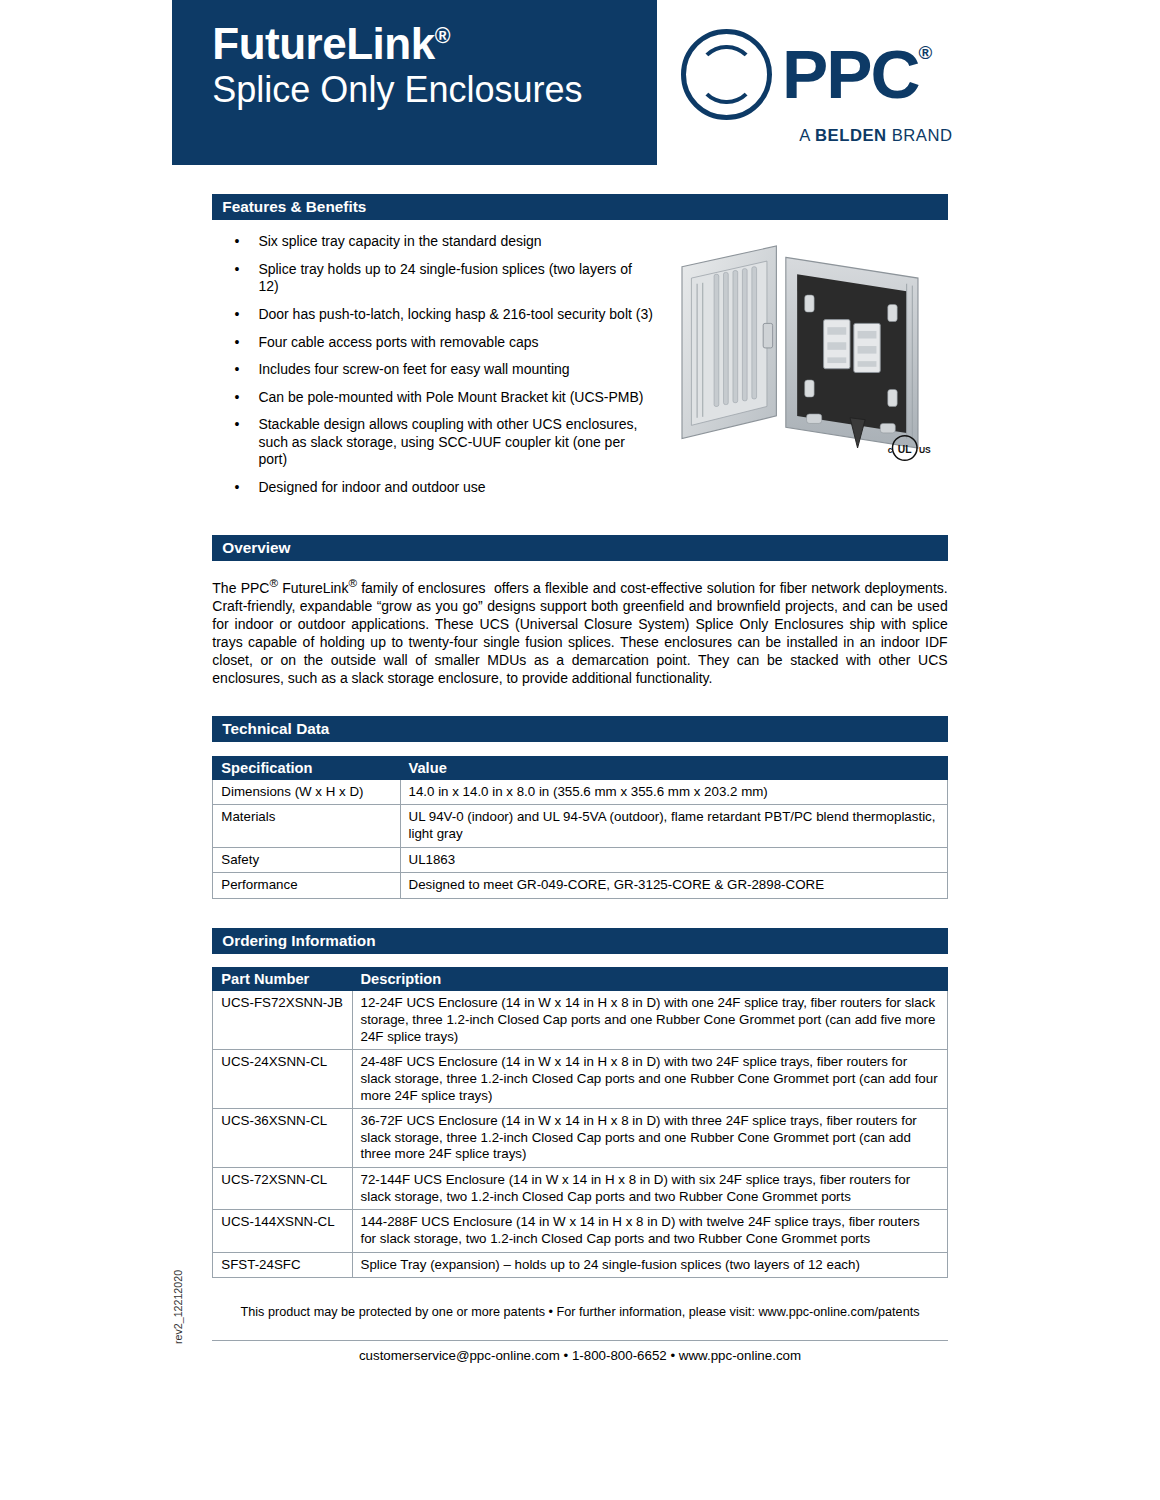FutureLink®
Splice Only Enclosures
PPC®
A BELDEN BRAND
Features & Benefits
Six splice tray capacity in the standard design
Splice tray holds up to 24 single-fusion splices (two layers of 12)
Door has push-to-latch, locking hasp & 216-tool security bolt (3)
Four cable access ports with removable caps
Includes four screw-on feet for easy wall mounting
Can be pole-mounted with Pole Mount Bracket kit (UCS-PMB)
Stackable design allows coupling with other UCS enclosures, such as slack storage, using SCC-UUF coupler kit (one per port)
Designed for indoor and outdoor use
UL c US
Overview
The PPC® FutureLink® family of enclosures offers a flexible and cost-effective solution for fiber network deployments. Craft-friendly, expandable “grow as you go” designs support both greenfield and brownfield projects, and can be used for indoor or outdoor applications. These UCS (Universal Closure System) Splice Only Enclosures ship with splice trays capable of holding up to twenty-four single fusion splices. These enclosures can be installed in an indoor IDF closet, or on the outside wall of smaller MDUs as a demarcation point. They can be stacked with other UCS enclosures, such as a slack storage enclosure, to provide additional functionality.
Technical Data
| Specification | Value |
| --- | --- |
| Dimensions (W x H x D) | 14.0 in x 14.0 in x 8.0 in (355.6 mm x 355.6 mm x 203.2 mm) |
| Materials | UL 94V-0 (indoor) and UL 94-5VA (outdoor), flame retardant PBT/PC blend thermoplastic, light gray |
| Safety | UL1863 |
| Performance | Designed to meet GR-049-CORE, GR-3125-CORE & GR-2898-CORE |
Ordering Information
| Part Number | Description |
| --- | --- |
| UCS-FS72XSNN-JB | 12-24F UCS Enclosure (14 in W x 14 in H x 8 in D) with one 24F splice tray, fiber routers for slack storage, three 1.2-inch Closed Cap ports and one Rubber Cone Grommet port (can add five more 24F splice trays) |
| UCS-24XSNN-CL | 24-48F UCS Enclosure (14 in W x 14 in H x 8 in D) with two 24F splice trays, fiber routers for slack storage, three 1.2-inch Closed Cap ports and one Rubber Cone Grommet port (can add four more 24F splice trays) |
| UCS-36XSNN-CL | 36-72F UCS Enclosure (14 in W x 14 in H x 8 in D) with three 24F splice trays, fiber routers for slack storage, three 1.2-inch Closed Cap ports and one Rubber Cone Grommet port (can add three more 24F splice trays) |
| UCS-72XSNN-CL | 72-144F UCS Enclosure (14 in W x 14 in H x 8 in D) with six 24F splice trays, fiber routers for slack storage, two 1.2-inch Closed Cap ports and two Rubber Cone Grommet ports |
| UCS-144XSNN-CL | 144-288F UCS Enclosure (14 in W x 14 in H x 8 in D) with twelve 24F splice trays, fiber routers for slack storage, two 1.2-inch Closed Cap ports and two Rubber Cone Grommet ports |
| SFST-24SFC | Splice Tray (expansion) – holds up to 24 single-fusion splices (two layers of 12 each) |
This product may be protected by one or more patents • For further information, please visit: www.ppc-online.com/patents
customerservice@ppc-online.com • 1-800-800-6652 • www.ppc-online.com
rev2_12212020